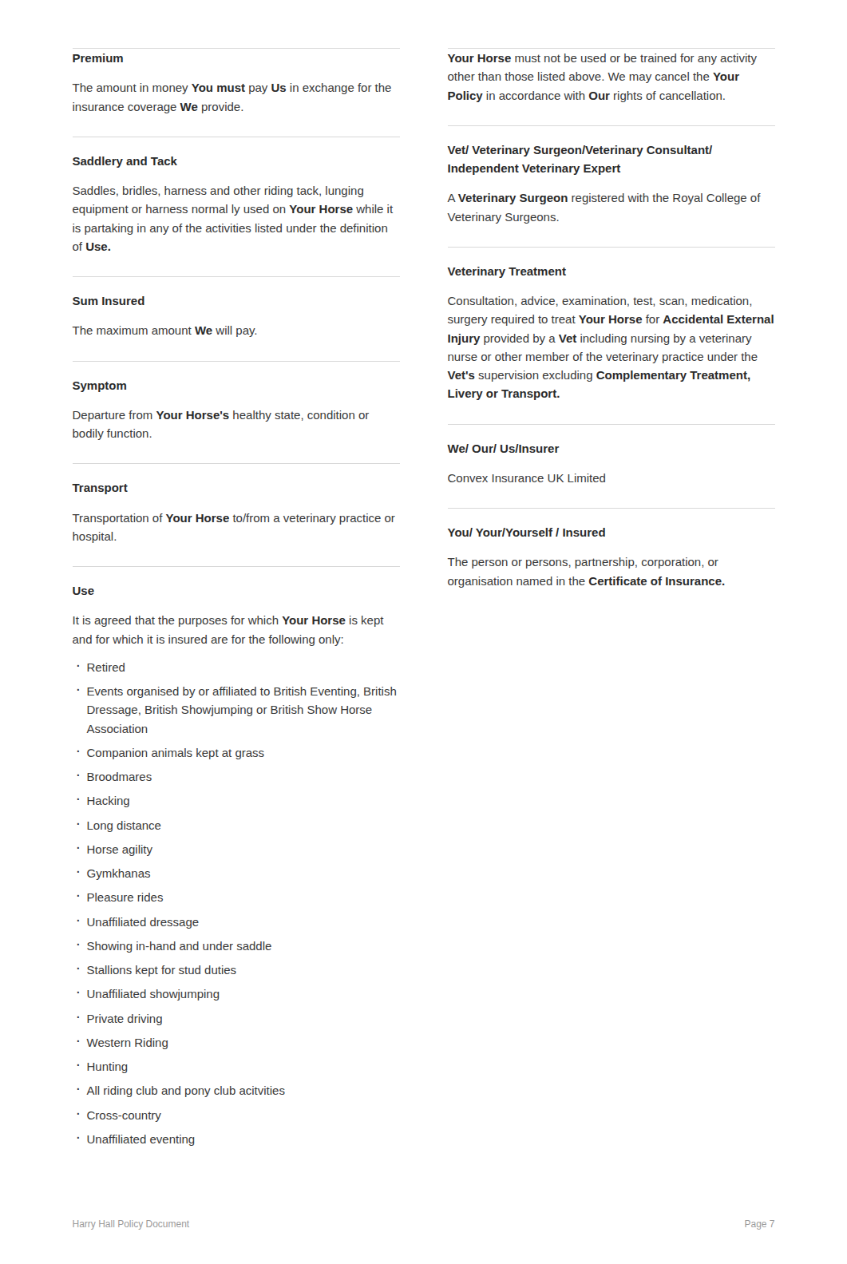Premium
The amount in money You must pay Us in exchange for the insurance coverage We provide.
Saddlery and Tack
Saddles, bridles, harness and other riding tack, lunging equipment or harness normal ly used on Your Horse while it is partaking in any of the activities listed under the definition of Use.
Sum Insured
The maximum amount We will pay.
Symptom
Departure from Your Horse's healthy state, condition or bodily function.
Transport
Transportation of Your Horse to/from a veterinary practice or hospital.
Use
It is agreed that the purposes for which Your Horse is kept and for which it is insured are for the following only:
Retired
Events organised by or affiliated to British Eventing, British Dressage, British Showjumping or British Show Horse Association
Companion animals kept at grass
Broodmares
Hacking
Long distance
Horse agility
Gymkhanas
Pleasure rides
Unaffiliated dressage
Showing in-hand and under saddle
Stallions kept for stud duties
Unaffiliated showjumping
Private driving
Western Riding
Hunting
All riding club and pony club acitvities
Cross-country
Unaffiliated eventing
Your Horse must not be used or be trained for any activity other than those listed above. We may cancel the Your Policy in accordance with Our rights of cancellation.
Vet/ Veterinary Surgeon/Veterinary Consultant/ Independent Veterinary Expert
A Veterinary Surgeon registered with the Royal College of Veterinary Surgeons.
Veterinary Treatment
Consultation, advice, examination, test, scan, medication, surgery required to treat Your Horse for Accidental External Injury provided by a Vet including nursing by a veterinary nurse or other member of the veterinary practice under the Vet's supervision excluding Complementary Treatment, Livery or Transport.
We/ Our/ Us/Insurer
Convex Insurance UK Limited
You/ Your/Yourself / Insured
The person or persons, partnership, corporation, or organisation named in the Certificate of Insurance.
Harry Hall Policy Document Page 7